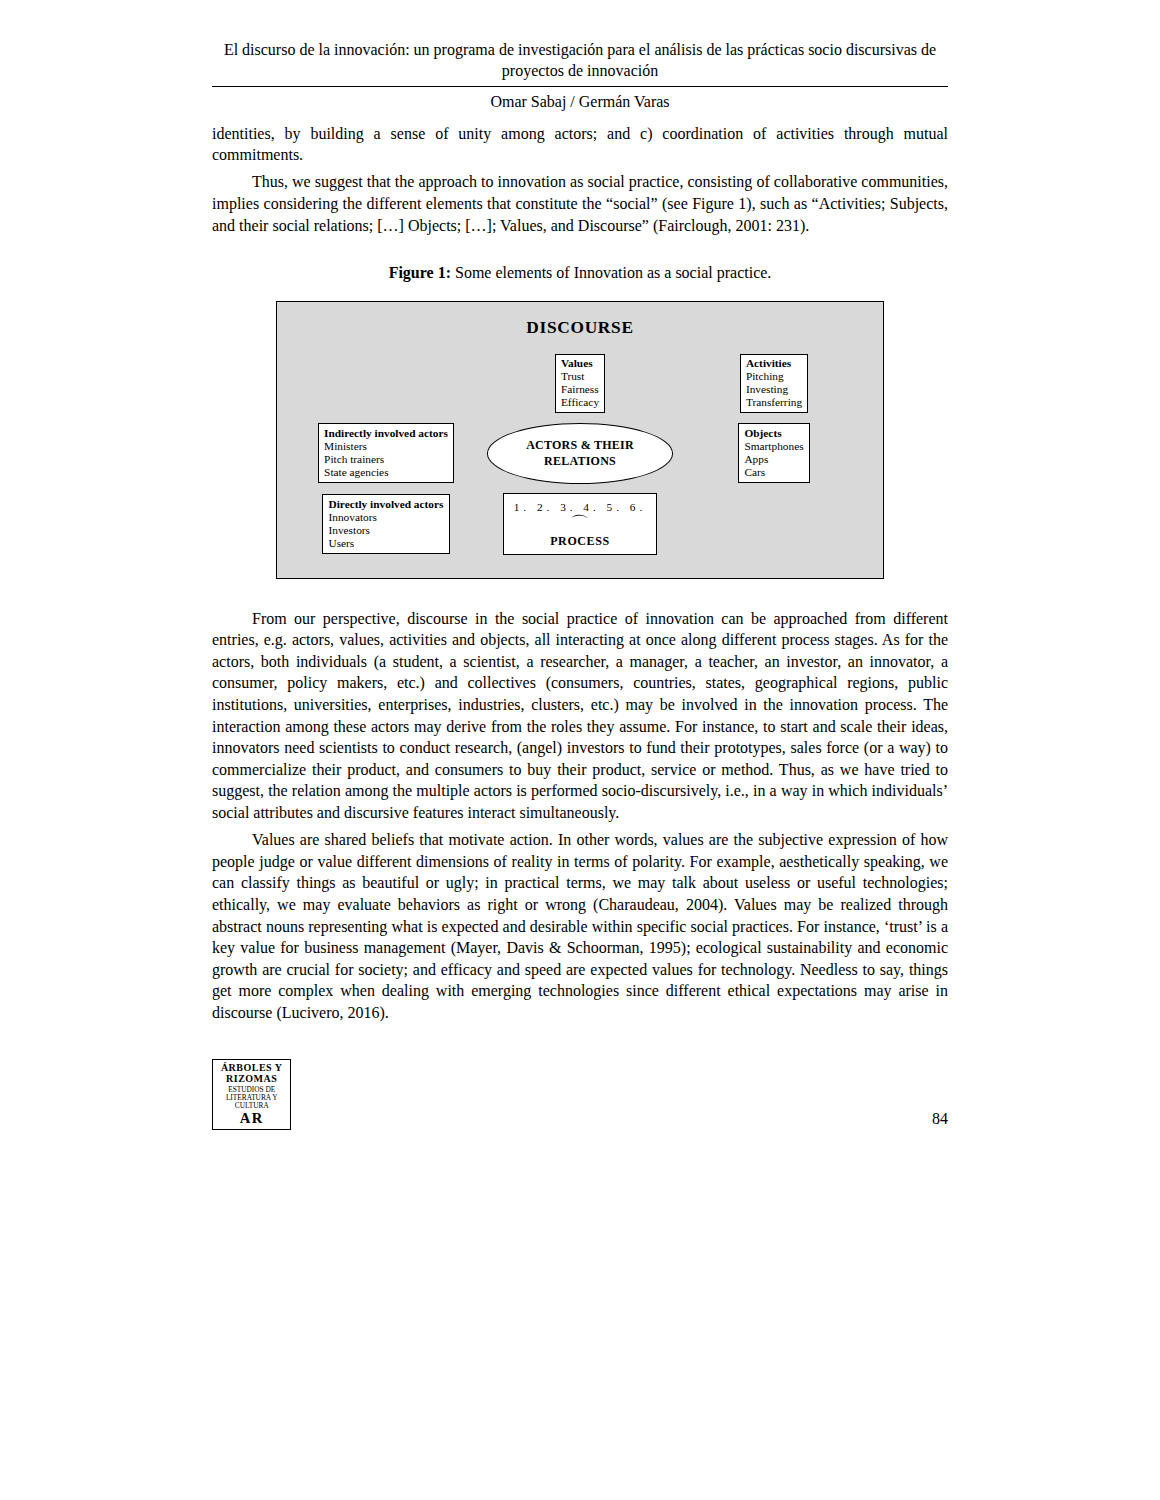El discurso de la innovación: un programa de investigación para el análisis de las prácticas socio discursivas de proyectos de innovación
Omar Sabaj / Germán Varas
identities, by building a sense of unity among actors; and c) coordination of activities through mutual commitments.
Thus, we suggest that the approach to innovation as social practice, consisting of collaborative communities, implies considering the different elements that constitute the “social” (see Figure 1), such as “Activities; Subjects, and their social relations; […] Objects; […]; Values, and Discourse” (Fairclough, 2001: 231).
Figure 1: Some elements of Innovation as a social practice.
DISCOURSE
Values Trust
Fairness
Efficacy
Activities Pitching
Investing
Transferring
Indirectly involved actors Ministers
Pitch trainers
State agencies
ACTORS & THEIR RELATIONS
Objects Smartphones
Apps
Cars
Directly involved actors Innovators
Investors
Users
1. 2. 3. 4. 5. 6. ⌒ PROCESS
From our perspective, discourse in the social practice of innovation can be approached from different entries, e.g. actors, values, activities and objects, all interacting at once along different process stages. As for the actors, both individuals (a student, a scientist, a researcher, a manager, a teacher, an investor, an innovator, a consumer, policy makers, etc.) and collectives (consumers, countries, states, geographical regions, public institutions, universities, enterprises, industries, clusters, etc.) may be involved in the innovation process. The interaction among these actors may derive from the roles they assume. For instance, to start and scale their ideas, innovators need scientists to conduct research, (angel) investors to fund their prototypes, sales force (or a way) to commercialize their product, and consumers to buy their product, service or method. Thus, as we have tried to suggest, the relation among the multiple actors is performed socio-discursively, i.e., in a way in which individuals’ social attributes and discursive features interact simultaneously.
Values are shared beliefs that motivate action. In other words, values are the subjective expression of how people judge or value different dimensions of reality in terms of polarity. For example, aesthetically speaking, we can classify things as beautiful or ugly; in practical terms, we may talk about useless or useful technologies; ethically, we may evaluate behaviors as right or wrong (Charaudeau, 2004). Values may be realized through abstract nouns representing what is expected and desirable within specific social practices. For instance, ‘trust’ is a key value for business management (Mayer, Davis & Schoorman, 1995); ecological sustainability and economic growth are crucial for society; and efficacy and speed are expected values for technology. Needless to say, things get more complex when dealing with emerging technologies since different ethical expectations may arise in discourse (Lucivero, 2016).
ÁRBOLES Y RIZOMAS ESTUDIOS DE LITERATURA Y CULTURA AR
84